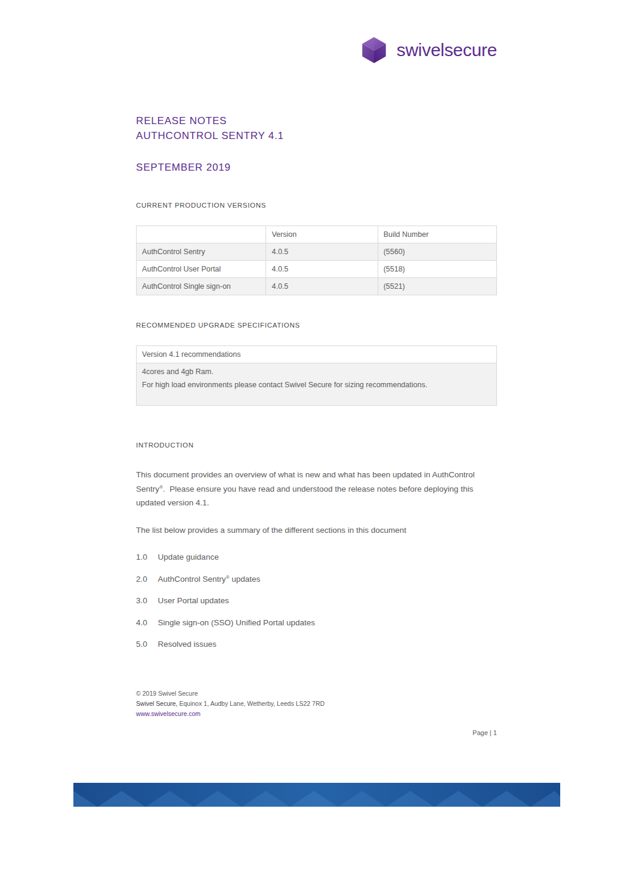swivel secure
Release Notes
AuthControl Sentry 4.1
September 2019
Current Production Versions
| | Version | Build Number |
| AuthControl Sentry | 4.0.5 | (5560) |
| AuthControl User Portal | 4.0.5 | (5518) |
| AuthControl Single sign-on | 4.0.5 | (5521) |
Recommended Upgrade Specifications
| Version 4.1 recommendations |
| 4cores and 4gb Ram. For high load environments please contact Swivel Secure for sizing recommendations. |
Introduction
This document provides an overview of what is new and what has been updated in AuthControl Sentry®. Please ensure you have read and understood the release notes before deploying this updated version 4.1.
The list below provides a summary of the different sections in this document
1.0 Update guidance
2.0 AuthControl Sentry® updates
3.0 User Portal updates
4.0 Single sign-on (SSO) Unified Portal updates
5.0 Resolved issues
© 2019 Swivel Secure
Swivel Secure, Equinox 1, Audby Lane, Wetherby, Leeds LS22 7RD
www.swivelsecure.com
Page | 1